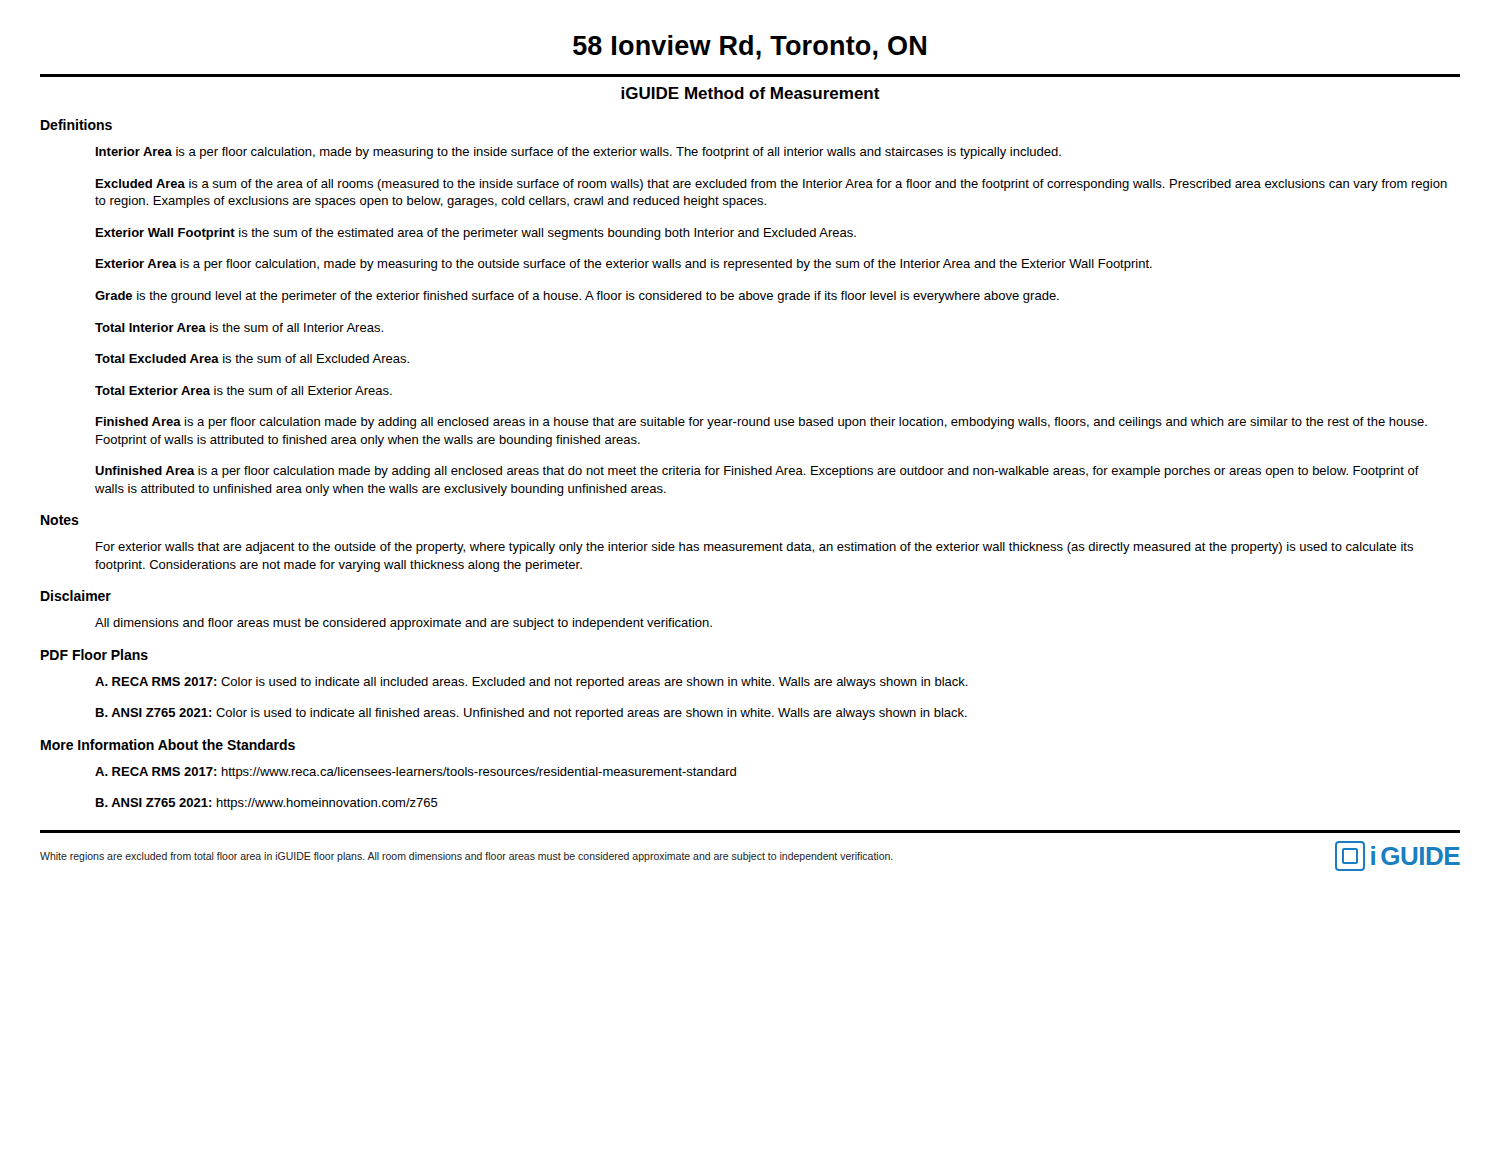58 Ionview Rd, Toronto, ON
iGUIDE Method of Measurement
Definitions
Interior Area is a per floor calculation, made by measuring to the inside surface of the exterior walls. The footprint of all interior walls and staircases is typically included.
Excluded Area is a sum of the area of all rooms (measured to the inside surface of room walls) that are excluded from the Interior Area for a floor and the footprint of corresponding walls. Prescribed area exclusions can vary from region to region. Examples of exclusions are spaces open to below, garages, cold cellars, crawl and reduced height spaces.
Exterior Wall Footprint is the sum of the estimated area of the perimeter wall segments bounding both Interior and Excluded Areas.
Exterior Area is a per floor calculation, made by measuring to the outside surface of the exterior walls and is represented by the sum of the Interior Area and the Exterior Wall Footprint.
Grade is the ground level at the perimeter of the exterior finished surface of a house. A floor is considered to be above grade if its floor level is everywhere above grade.
Total Interior Area is the sum of all Interior Areas.
Total Excluded Area is the sum of all Excluded Areas.
Total Exterior Area is the sum of all Exterior Areas.
Finished Area is a per floor calculation made by adding all enclosed areas in a house that are suitable for year-round use based upon their location, embodying walls, floors, and ceilings and which are similar to the rest of the house. Footprint of walls is attributed to finished area only when the walls are bounding finished areas.
Unfinished Area is a per floor calculation made by adding all enclosed areas that do not meet the criteria for Finished Area. Exceptions are outdoor and non-walkable areas, for example porches or areas open to below. Footprint of walls is attributed to unfinished area only when the walls are exclusively bounding unfinished areas.
Notes
For exterior walls that are adjacent to the outside of the property, where typically only the interior side has measurement data, an estimation of the exterior wall thickness (as directly measured at the property) is used to calculate its footprint. Considerations are not made for varying wall thickness along the perimeter.
Disclaimer
All dimensions and floor areas must be considered approximate and are subject to independent verification.
PDF Floor Plans
A. RECA RMS 2017: Color is used to indicate all included areas. Excluded and not reported areas are shown in white. Walls are always shown in black.
B. ANSI Z765 2021: Color is used to indicate all finished areas. Unfinished and not reported areas are shown in white. Walls are always shown in black.
More Information About the Standards
A. RECA RMS 2017: https://www.reca.ca/licensees-learners/tools-resources/residential-measurement-standard
B. ANSI Z765 2021: https://www.homeinnovation.com/z765
White regions are excluded from total floor area in iGUIDE floor plans. All room dimensions and floor areas must be considered approximate and are subject to independent verification.
iGUIDE